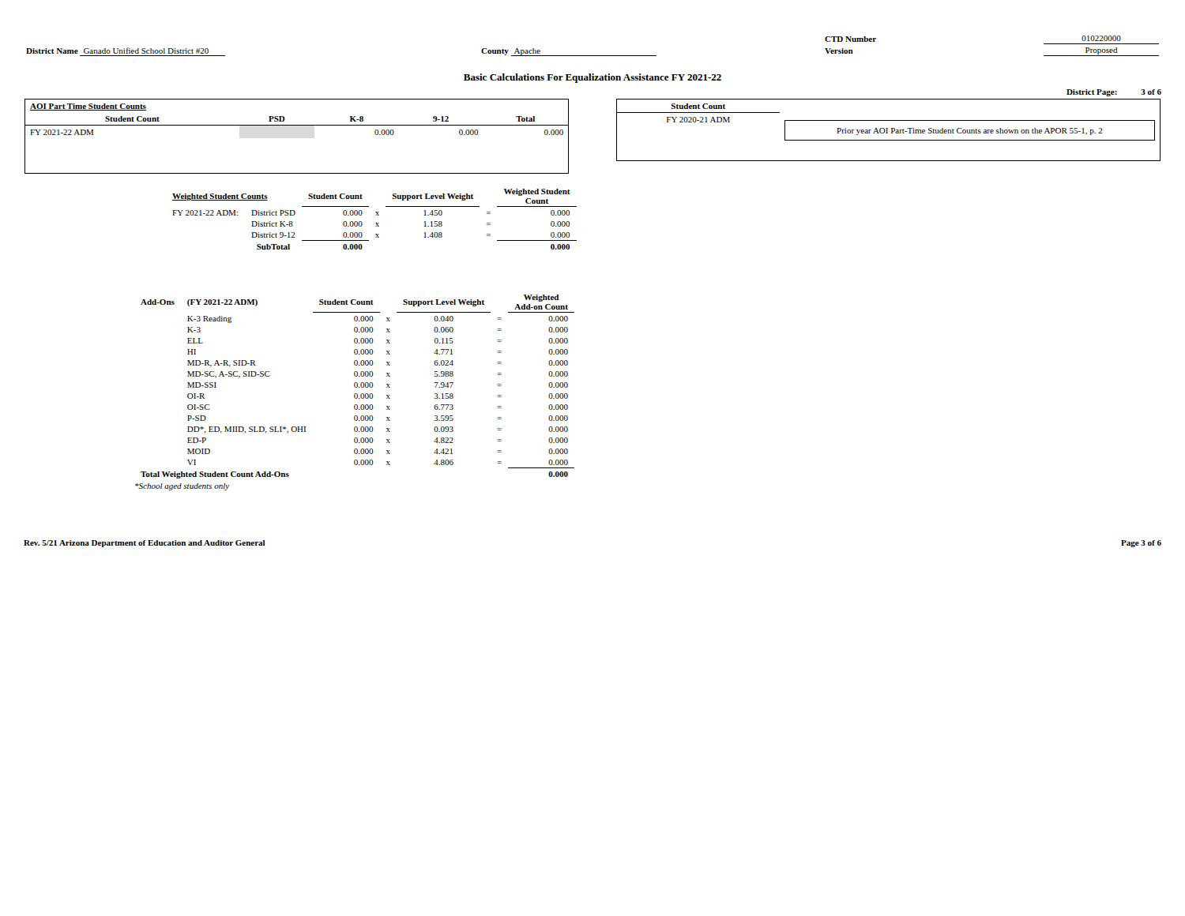| District Name Ganado Unified School District #20 | County Apache | / CTD Number / 010220000 / / Version / Proposed / |
Basic Calculations For Equalization Assistance FY 2021-22
District Page:3 of 6
| / AOI Part Time Student Counts / / Student Count / PSD / K-8 / 9-12 / Total / / FY 2021-22 ADM / / 0.000 / 0.000 / 0.000 / | | / Student Count / Prior year AOI Part-Time Student Counts are shown on the APOR 55-1, p. 2 / / FY 2020-21 ADM / |
| Weighted Student Counts | Student Count | | Support Level Weight | | Weighted Student Count |
| FY 2021-22 ADM: | District PSD | 0.000 | x | 1.450 | = | 0.000 |
| | District K-8 | 0.000 | x | 1.158 | = | 0.000 |
| | District 9-12 | 0.000 | x | 1.408 | = | 0.000 |
| | SubTotal | 0.000 | | | | 0.000 |
| Add-Ons | (FY 2021-22 ADM) | Student Count | | Support Level Weight | | Weighted Add-on Count |
| | K-3 Reading | 0.000 | x | 0.040 | = | 0.000 |
| | K-3 | 0.000 | x | 0.060 | = | 0.000 |
| | ELL | 0.000 | x | 0.115 | = | 0.000 |
| | HI | 0.000 | x | 4.771 | = | 0.000 |
| | MD-R, A-R, SID-R | 0.000 | x | 6.024 | = | 0.000 |
| | MD-SC, A-SC, SID-SC | 0.000 | x | 5.988 | = | 0.000 |
| | MD-SSI | 0.000 | x | 7.947 | = | 0.000 |
| | OI-R | 0.000 | x | 3.158 | = | 0.000 |
| | OI-SC | 0.000 | x | 6.773 | = | 0.000 |
| | P-SD | 0.000 | x | 3.595 | = | 0.000 |
| | DD*, ED, MIID, SLD, SLI*, OHI | 0.000 | x | 0.093 | = | 0.000 |
| | ED-P | 0.000 | x | 4.822 | = | 0.000 |
| | MOID | 0.000 | x | 4.421 | = | 0.000 |
| | VI | 0.000 | x | 4.806 | = | 0.000 |
| Total Weighted Student Count Add-Ons | | | | | 0.000 |
*School aged students only
Rev. 5/21 Arizona Department of Education and Auditor General
Page 3 of 6